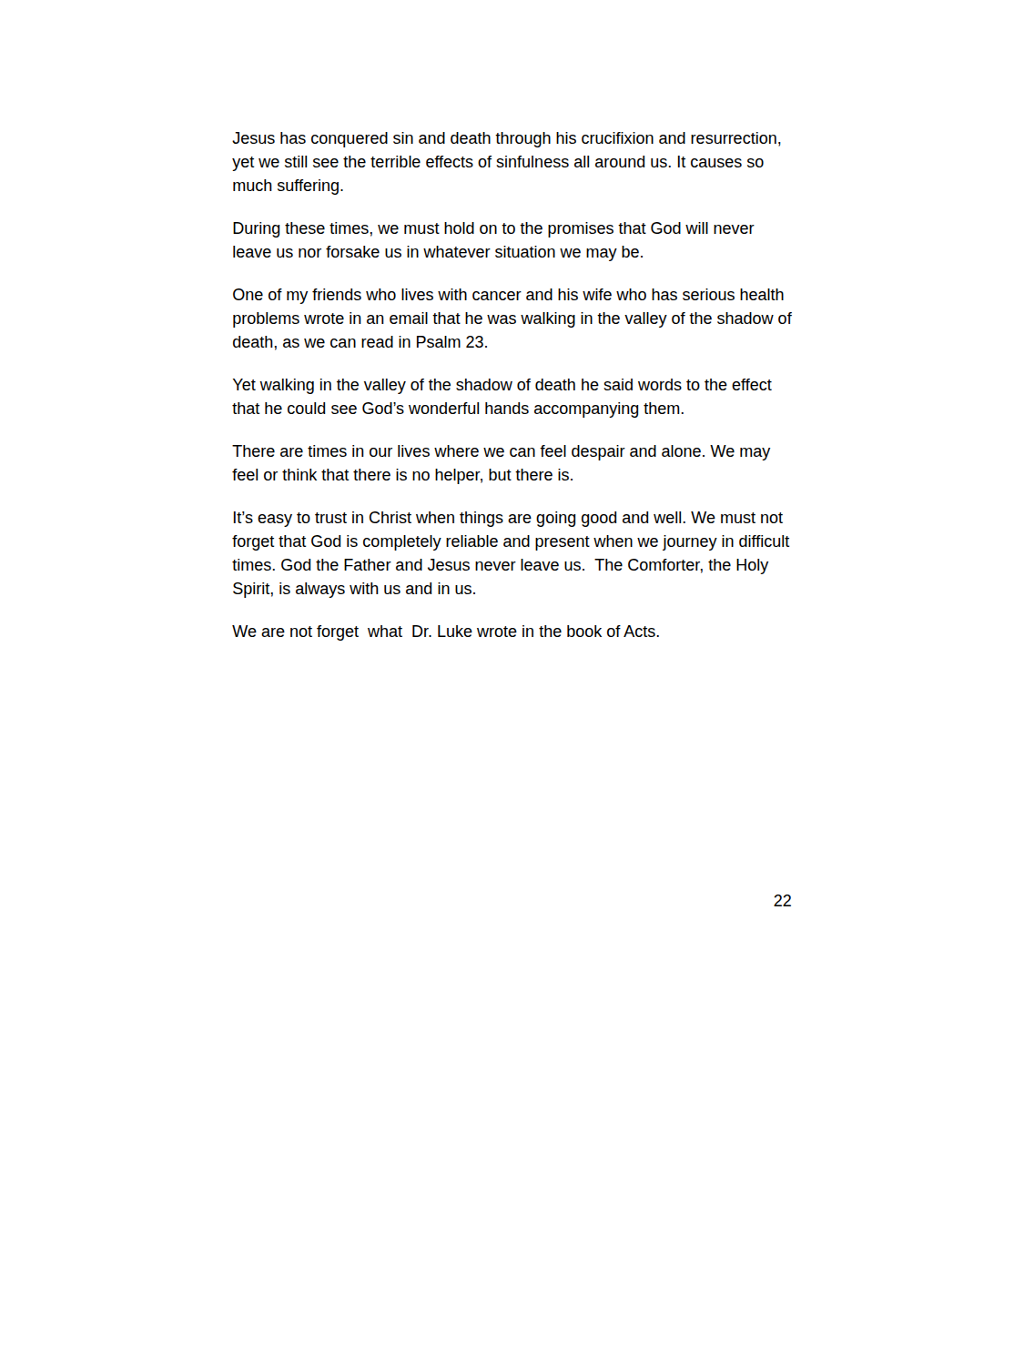Jesus has conquered sin and death through his crucifixion and resurrection, yet we still see the terrible effects of sinfulness all around us. It causes so much suffering.
During these times, we must hold on to the promises that God will never leave us nor forsake us in whatever situation we may be.
One of my friends who lives with cancer and his wife who has serious health problems wrote in an email that he was walking in the valley of the shadow of death, as we can read in Psalm 23.
Yet walking in the valley of the shadow of death he said words to the effect that he could see God’s wonderful hands accompanying them.
There are times in our lives where we can feel despair and alone. We may feel or think that there is no helper, but there is.
It’s easy to trust in Christ when things are going good and well. We must not forget that God is completely reliable and present when we journey in difficult times. God the Father and Jesus never leave us. The Comforter, the Holy Spirit, is always with us and in us.
We are not forget what Dr. Luke wrote in the book of Acts.
22